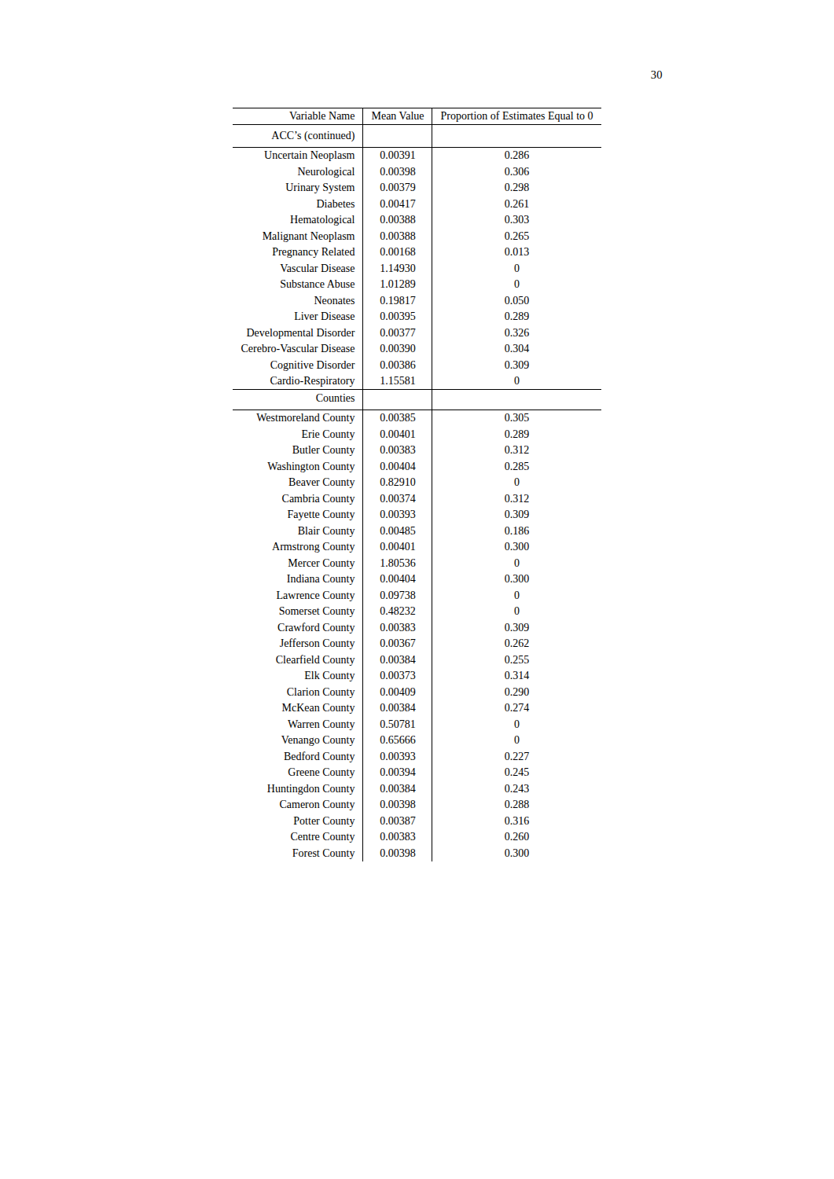30
| Variable Name | Mean Value | Proportion of Estimates Equal to 0 |
| --- | --- | --- |
| ACC’s (continued) | | |
| Uncertain Neoplasm | 0.00391 | 0.286 |
| Neurological | 0.00398 | 0.306 |
| Urinary System | 0.00379 | 0.298 |
| Diabetes | 0.00417 | 0.261 |
| Hematological | 0.00388 | 0.303 |
| Malignant Neoplasm | 0.00388 | 0.265 |
| Pregnancy Related | 0.00168 | 0.013 |
| Vascular Disease | 1.14930 | 0 |
| Substance Abuse | 1.01289 | 0 |
| Neonates | 0.19817 | 0.050 |
| Liver Disease | 0.00395 | 0.289 |
| Developmental Disorder | 0.00377 | 0.326 |
| Cerebro-Vascular Disease | 0.00390 | 0.304 |
| Cognitive Disorder | 0.00386 | 0.309 |
| Cardio-Respiratory | 1.15581 | 0 |
| Counties | | |
| Westmoreland County | 0.00385 | 0.305 |
| Erie County | 0.00401 | 0.289 |
| Butler County | 0.00383 | 0.312 |
| Washington County | 0.00404 | 0.285 |
| Beaver County | 0.82910 | 0 |
| Cambria County | 0.00374 | 0.312 |
| Fayette County | 0.00393 | 0.309 |
| Blair County | 0.00485 | 0.186 |
| Armstrong County | 0.00401 | 0.300 |
| Mercer County | 1.80536 | 0 |
| Indiana County | 0.00404 | 0.300 |
| Lawrence County | 0.09738 | 0 |
| Somerset County | 0.48232 | 0 |
| Crawford County | 0.00383 | 0.309 |
| Jefferson County | 0.00367 | 0.262 |
| Clearfield County | 0.00384 | 0.255 |
| Elk County | 0.00373 | 0.314 |
| Clarion County | 0.00409 | 0.290 |
| McKean County | 0.00384 | 0.274 |
| Warren County | 0.50781 | 0 |
| Venango County | 0.65666 | 0 |
| Bedford County | 0.00393 | 0.227 |
| Greene County | 0.00394 | 0.245 |
| Huntingdon County | 0.00384 | 0.243 |
| Cameron County | 0.00398 | 0.288 |
| Potter County | 0.00387 | 0.316 |
| Centre County | 0.00383 | 0.260 |
| Forest County | 0.00398 | 0.300 |